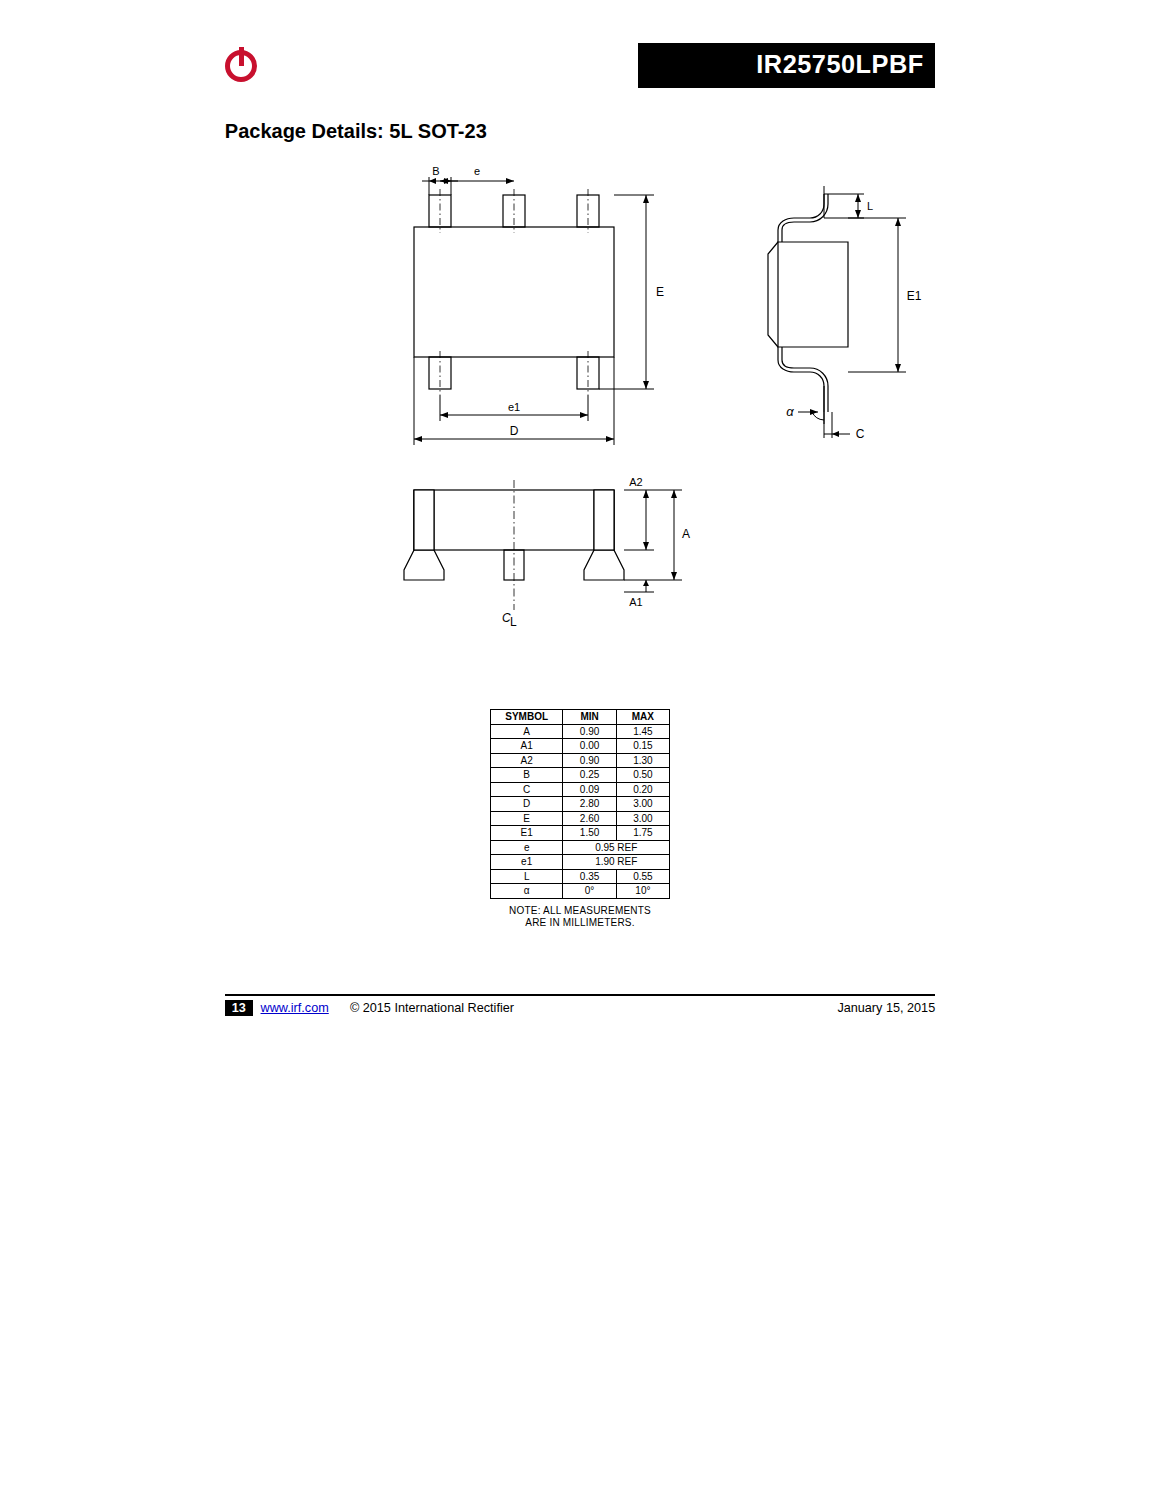IR25750LPBF
Package Details: 5L SOT-23
B e E e1 D L E1 α C C L A2 A A1
| SYMBOL | MIN | MAX |
| --- | --- | --- |
| A | 0.90 | 1.45 |
| A1 | 0.00 | 0.15 |
| A2 | 0.90 | 1.30 |
| B | 0.25 | 0.50 |
| C | 0.09 | 0.20 |
| D | 2.80 | 3.00 |
| E | 2.60 | 3.00 |
| E1 | 1.50 | 1.75 |
| e | 0.95 REF |
| e1 | 1.90 REF |
| L | 0.35 | 0.55 |
| α | 0° | 10° |
NOTE: ALL MEASUREMENTS
ARE IN MILLIMETERS.
13 www.irf.com © 2015 International Rectifier January 15, 2015